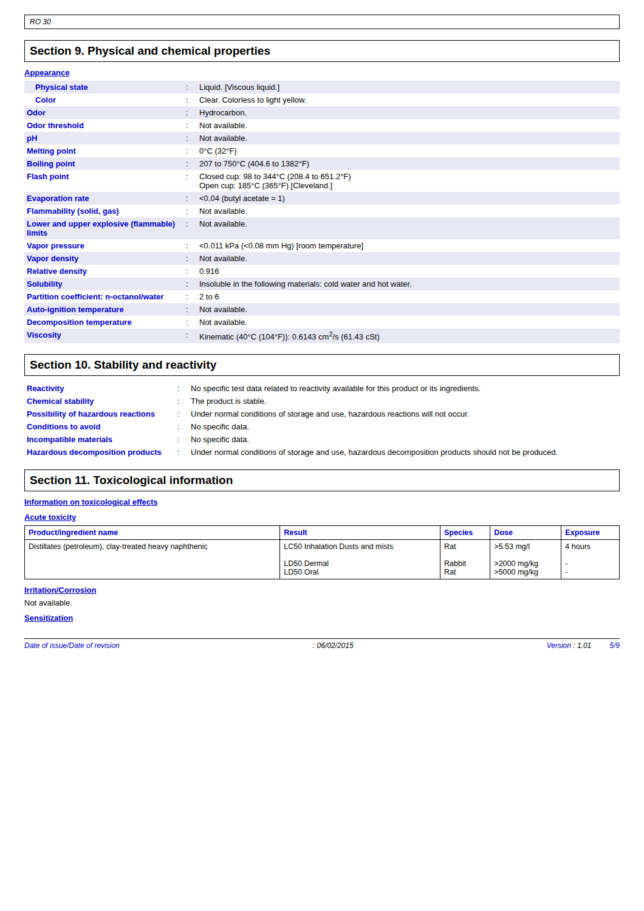RO 30
Section 9. Physical and chemical properties
Appearance
| Physical state | : | Liquid. [Viscous liquid.] |
| Color | : | Clear. Colorless to light yellow. |
| Odor | : | Hydrocarbon. |
| Odor threshold | : | Not available. |
| pH | : | Not available. |
| Melting point | : | 0°C (32°F) |
| Boiling point | : | 207 to 750°C (404.6 to 1382°F) |
| Flash point | : | Closed cup: 98 to 344°C (208.4 to 651.2°F) Open cup: 185°C (365°F) [Cleveland.] |
| Evaporation rate | : | <0.04 (butyl acetate = 1) |
| Flammability (solid, gas) | : | Not available. |
| Lower and upper explosive (flammable) limits | : | Not available. |
| Vapor pressure | : | <0.011 kPa (<0.08 mm Hg) [room temperature] |
| Vapor density | : | Not available. |
| Relative density | : | 0.916 |
| Solubility | : | Insoluble in the following materials: cold water and hot water. |
| Partition coefficient: n-octanol/water | : | 2 to 6 |
| Auto-ignition temperature | : | Not available. |
| Decomposition temperature | : | Not available. |
| Viscosity | : | Kinematic (40°C (104°F)): 0.6143 cm 2 /s (61.43 cSt) |
Section 10. Stability and reactivity
| Reactivity | : | No specific test data related to reactivity available for this product or its ingredients. |
| Chemical stability | : | The product is stable. |
| Possibility of hazardous reactions | : | Under normal conditions of storage and use, hazardous reactions will not occur. |
| Conditions to avoid | : | No specific data. |
| Incompatible materials | : | No specific data. |
| Hazardous decomposition products | : | Under normal conditions of storage and use, hazardous decomposition products should not be produced. |
Section 11. Toxicological information
Information on toxicological effects
Acute toxicity
| Product/ingredient name | Result | Species | Dose | Exposure |
| --- | --- | --- | --- | --- |
| Distillates (petroleum), clay-treated heavy naphthenic | LC50 Inhalation Dusts and mists LD50 Dermal LD50 Oral | Rat Rabbit Rat | >5.53 mg/l >2000 mg/kg >5000 mg/kg | 4 hours - - |
Irritation/Corrosion
Not available.
Sensitization
Date of issue/Date of revision
: 06/02/2015
Version : 1.015/9